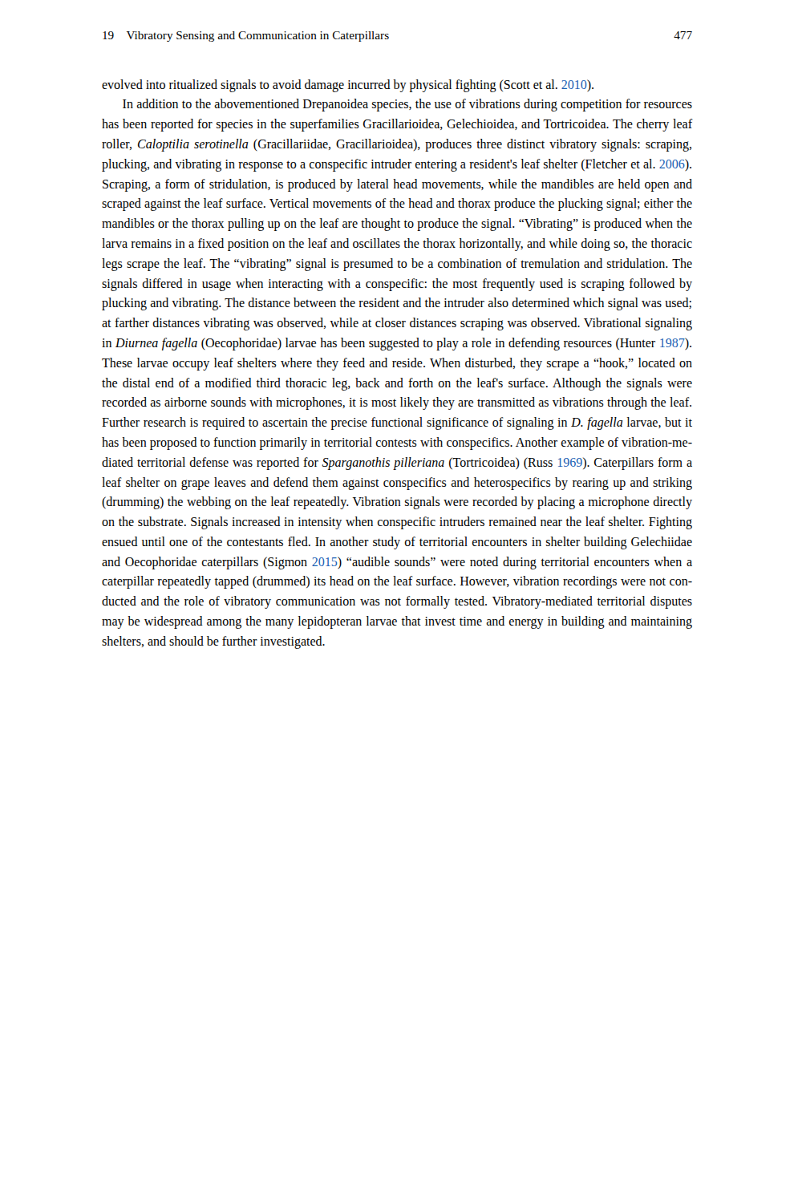19 Vibratory Sensing and Communication in Caterpillars 477
evolved into ritualized signals to avoid damage incurred by physical fighting (Scott et al. 2010).
In addition to the abovementioned Drepanoidea species, the use of vibrations during competition for resources has been reported for species in the superfamilies Gracillarioidea, Gelechioidea, and Tortricoidea. The cherry leaf roller, Caloptilia serotinella (Gracillariidae, Gracillarioidea), produces three distinct vibratory signals: scraping, plucking, and vibrating in response to a conspecific intruder entering a resident's leaf shelter (Fletcher et al. 2006). Scraping, a form of stridulation, is produced by lateral head movements, while the mandibles are held open and scraped against the leaf surface. Vertical movements of the head and thorax produce the plucking signal; either the mandibles or the thorax pulling up on the leaf are thought to produce the signal. “Vibrating” is produced when the larva remains in a fixed position on the leaf and oscillates the thorax horizontally, and while doing so, the thoracic legs scrape the leaf. The “vibrating” signal is presumed to be a combination of tremulation and stridulation. The signals differed in usage when interacting with a conspecific: the most frequently used is scraping followed by plucking and vibrating. The distance between the resident and the intruder also determined which signal was used; at farther distances vibrating was observed, while at closer distances scraping was observed. Vibrational signaling in Diurnea fagella (Oecophoridae) larvae has been suggested to play a role in defending resources (Hunter 1987). These larvae occupy leaf shelters where they feed and reside. When disturbed, they scrape a “hook,” located on the distal end of a modified third thoracic leg, back and forth on the leaf's surface. Although the signals were recorded as airborne sounds with microphones, it is most likely they are transmitted as vibrations through the leaf. Further research is required to ascertain the precise functional significance of signaling in D. fagella larvae, but it has been proposed to function primarily in territorial contests with conspecifics. Another example of vibration-mediated territorial defense was reported for Sparganothis pilleriana (Tortricoidea) (Russ 1969). Caterpillars form a leaf shelter on grape leaves and defend them against conspecifics and heterospecifics by rearing up and striking (drumming) the webbing on the leaf repeatedly. Vibration signals were recorded by placing a microphone directly on the substrate. Signals increased in intensity when conspecific intruders remained near the leaf shelter. Fighting ensued until one of the contestants fled. In another study of territorial encounters in shelter building Gelechiidae and Oecophoridae caterpillars (Sigmon 2015) “audible sounds” were noted during territorial encounters when a caterpillar repeatedly tapped (drummed) its head on the leaf surface. However, vibration recordings were not conducted and the role of vibratory communication was not formally tested. Vibratory-mediated territorial disputes may be widespread among the many lepidopteran larvae that invest time and energy in building and maintaining shelters, and should be further investigated.